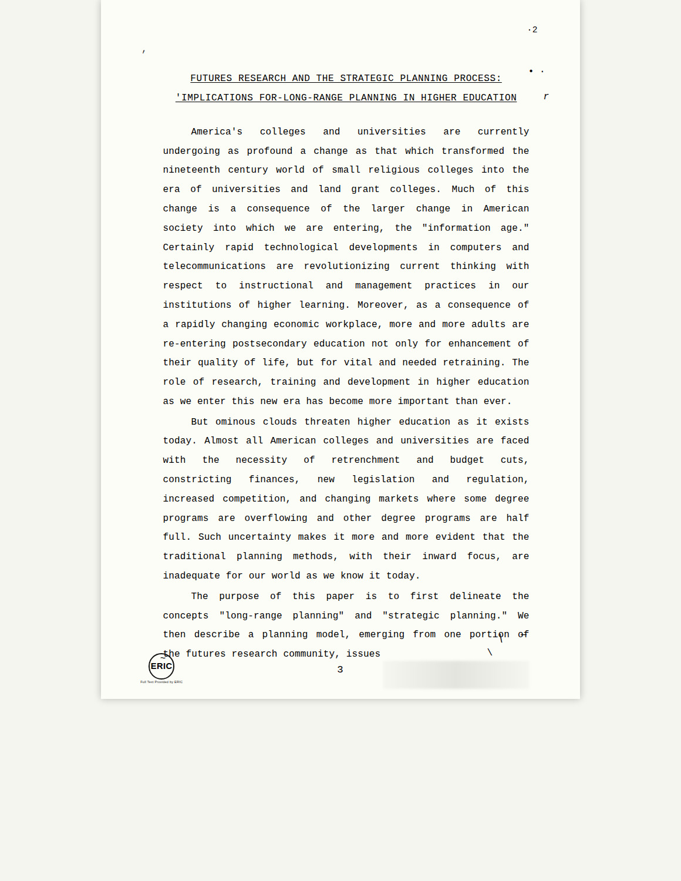·2
,
• ·
r
FUTURES RESEARCH AND THE STRATEGIC PLANNING PROCESS:
'IMPLICATIONS FOR‑LONG-RANGE PLANNING IN HIGHER EDUCATION
America's colleges and universities are currently undergoing as profound a change as that which transformed the nineteenth century world of small religious colleges into the era of universities and land grant colleges. Much of this change is a consequence of the larger change in American society into which we are entering, the "information age." Certainly rapid technological developments in computers and telecommunications are revolutionizing current thinking with respect to instructional and management practices in our institutions of higher learning. Moreover, as a consequence of a rapidly changing economic workplace, more and more adults are re-entering postsecondary education not only for enhancement of their quality of life, but for vital and needed retraining. The role of research, training and development in higher education as we enter this new era has become more important than ever.
But ominous clouds threaten higher education as it exists today. Almost all American colleges and universities are faced with the necessity of retrenchment and budget cuts, constricting finances, new legislation and regulation, increased competition, and changing markets where some degree programs are overflowing and other degree programs are half full. Such uncertainty makes it more and more evident that the traditional planning methods, with their inward focus, are inadequate for our world as we know it today.
The purpose of this paper is to first delineate the concepts "long-range planning" and "strategic planning." We then describe a planning model, emerging from one portion of the futures research community, issues
\
\
—
~
3
ERIC
Full Text Provided by ERIC